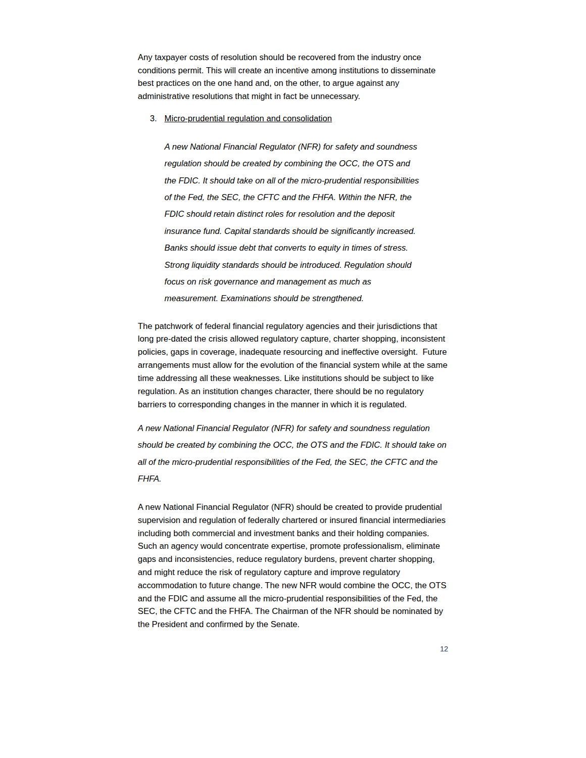Any taxpayer costs of resolution should be recovered from the industry once conditions permit. This will create an incentive among institutions to disseminate best practices on the one hand and, on the other, to argue against any administrative resolutions that might in fact be unnecessary.
3. Micro-prudential regulation and consolidation
A new National Financial Regulator (NFR) for safety and soundness regulation should be created by combining the OCC, the OTS and the FDIC. It should take on all of the micro-prudential responsibilities of the Fed, the SEC, the CFTC and the FHFA. Within the NFR, the FDIC should retain distinct roles for resolution and the deposit insurance fund. Capital standards should be significantly increased. Banks should issue debt that converts to equity in times of stress. Strong liquidity standards should be introduced. Regulation should focus on risk governance and management as much as measurement. Examinations should be strengthened.
The patchwork of federal financial regulatory agencies and their jurisdictions that long pre-dated the crisis allowed regulatory capture, charter shopping, inconsistent policies, gaps in coverage, inadequate resourcing and ineffective oversight. Future arrangements must allow for the evolution of the financial system while at the same time addressing all these weaknesses. Like institutions should be subject to like regulation. As an institution changes character, there should be no regulatory barriers to corresponding changes in the manner in which it is regulated.
A new National Financial Regulator (NFR) for safety and soundness regulation should be created by combining the OCC, the OTS and the FDIC. It should take on all of the micro-prudential responsibilities of the Fed, the SEC, the CFTC and the FHFA.
A new National Financial Regulator (NFR) should be created to provide prudential supervision and regulation of federally chartered or insured financial intermediaries including both commercial and investment banks and their holding companies. Such an agency would concentrate expertise, promote professionalism, eliminate gaps and inconsistencies, reduce regulatory burdens, prevent charter shopping, and might reduce the risk of regulatory capture and improve regulatory accommodation to future change. The new NFR would combine the OCC, the OTS and the FDIC and assume all the micro-prudential responsibilities of the Fed, the SEC, the CFTC and the FHFA. The Chairman of the NFR should be nominated by the President and confirmed by the Senate.
12